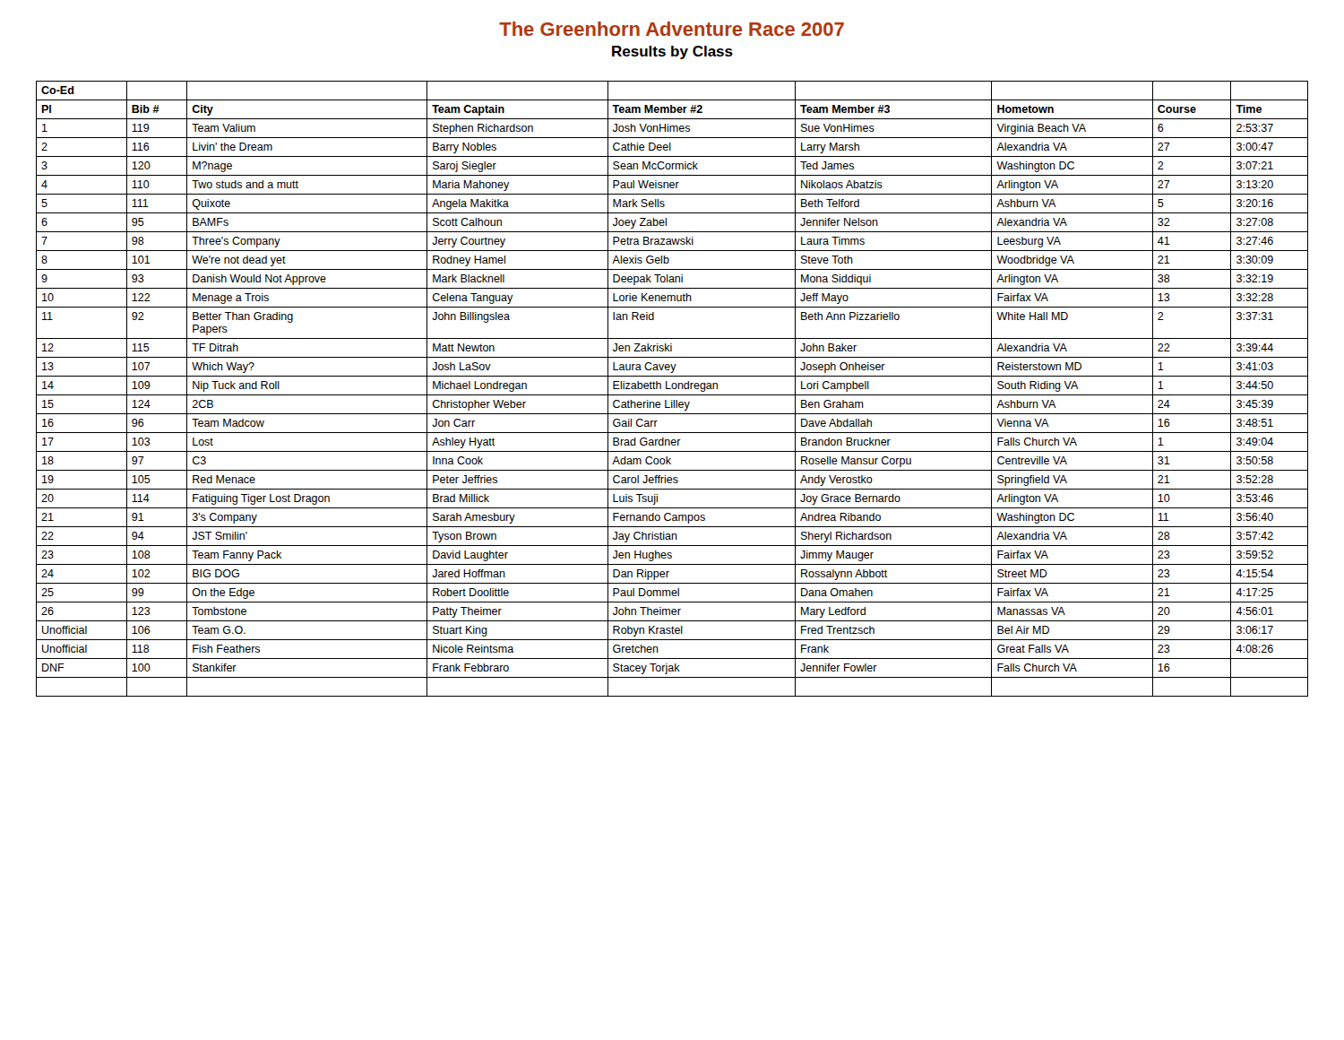The Greenhorn Adventure Race 2007
Results by Class
| Co-Ed | | | | | | | | |
| Pl | Bib # | City | Team Captain | Team Member #2 | Team Member #3 | Hometown | Course | Time |
| 1 | 119 | Team Valium | Stephen Richardson | Josh VonHimes | Sue VonHimes | Virginia Beach VA | 6 | 2:53:37 |
| 2 | 116 | Livin' the Dream | Barry Nobles | Cathie Deel | Larry Marsh | Alexandria VA | 27 | 3:00:47 |
| 3 | 120 | M?nage | Saroj Siegler | Sean McCormick | Ted James | Washington DC | 2 | 3:07:21 |
| 4 | 110 | Two studs and a mutt | Maria Mahoney | Paul Weisner | Nikolaos Abatzis | Arlington VA | 27 | 3:13:20 |
| 5 | 111 | Quixote | Angela Makitka | Mark Sells | Beth Telford | Ashburn VA | 5 | 3:20:16 |
| 6 | 95 | BAMFs | Scott Calhoun | Joey Zabel | Jennifer Nelson | Alexandria VA | 32 | 3:27:08 |
| 7 | 98 | Three's Company | Jerry Courtney | Petra Brazawski | Laura Timms | Leesburg VA | 41 | 3:27:46 |
| 8 | 101 | We're not dead yet | Rodney Hamel | Alexis Gelb | Steve Toth | Woodbridge VA | 21 | 3:30:09 |
| 9 | 93 | Danish Would Not Approve | Mark Blacknell | Deepak Tolani | Mona Siddiqui | Arlington VA | 38 | 3:32:19 |
| 10 | 122 | Menage a Trois | Celena Tanguay | Lorie Kenemuth | Jeff Mayo | Fairfax VA | 13 | 3:32:28 |
| 11 | 92 | Better Than Grading Papers | John Billingslea | Ian Reid | Beth Ann Pizzariello | White Hall MD | 2 | 3:37:31 |
| 12 | 115 | TF Ditrah | Matt Newton | Jen Zakriski | John Baker | Alexandria VA | 22 | 3:39:44 |
| 13 | 107 | Which Way? | Josh LaSov | Laura Cavey | Joseph Onheiser | Reisterstown MD | 1 | 3:41:03 |
| 14 | 109 | Nip Tuck and Roll | Michael Londregan | Elizabetth Londregan | Lori Campbell | South Riding VA | 1 | 3:44:50 |
| 15 | 124 | 2CB | Christopher Weber | Catherine Lilley | Ben Graham | Ashburn VA | 24 | 3:45:39 |
| 16 | 96 | Team Madcow | Jon Carr | Gail Carr | Dave Abdallah | Vienna VA | 16 | 3:48:51 |
| 17 | 103 | Lost | Ashley Hyatt | Brad Gardner | Brandon Bruckner | Falls Church VA | 1 | 3:49:04 |
| 18 | 97 | C3 | Inna Cook | Adam Cook | Roselle Mansur Corpu | Centreville VA | 31 | 3:50:58 |
| 19 | 105 | Red Menace | Peter Jeffries | Carol Jeffries | Andy Verostko | Springfield VA | 21 | 3:52:28 |
| 20 | 114 | Fatiguing Tiger Lost Dragon | Brad Millick | Luis Tsuji | Joy Grace Bernardo | Arlington VA | 10 | 3:53:46 |
| 21 | 91 | 3's Company | Sarah Amesbury | Fernando Campos | Andrea Ribando | Washington DC | 11 | 3:56:40 |
| 22 | 94 | JST Smilin' | Tyson Brown | Jay Christian | Sheryl Richardson | Alexandria VA | 28 | 3:57:42 |
| 23 | 108 | Team Fanny Pack | David Laughter | Jen Hughes | Jimmy Mauger | Fairfax VA | 23 | 3:59:52 |
| 24 | 102 | BIG DOG | Jared Hoffman | Dan Ripper | Rossalynn Abbott | Street MD | 23 | 4:15:54 |
| 25 | 99 | On the Edge | Robert Doolittle | Paul Dommel | Dana Omahen | Fairfax VA | 21 | 4:17:25 |
| 26 | 123 | Tombstone | Patty Theimer | John Theimer | Mary Ledford | Manassas VA | 20 | 4:56:01 |
| Unofficial | 106 | Team G.O. | Stuart King | Robyn Krastel | Fred Trentzsch | Bel Air MD | 29 | 3:06:17 |
| Unofficial | 118 | Fish Feathers | Nicole Reintsma | Gretchen | Frank | Great Falls VA | 23 | 4:08:26 |
| DNF | 100 | Stankifer | Frank Febbraro | Stacey Torjak | Jennifer Fowler | Falls Church VA | 16 | |